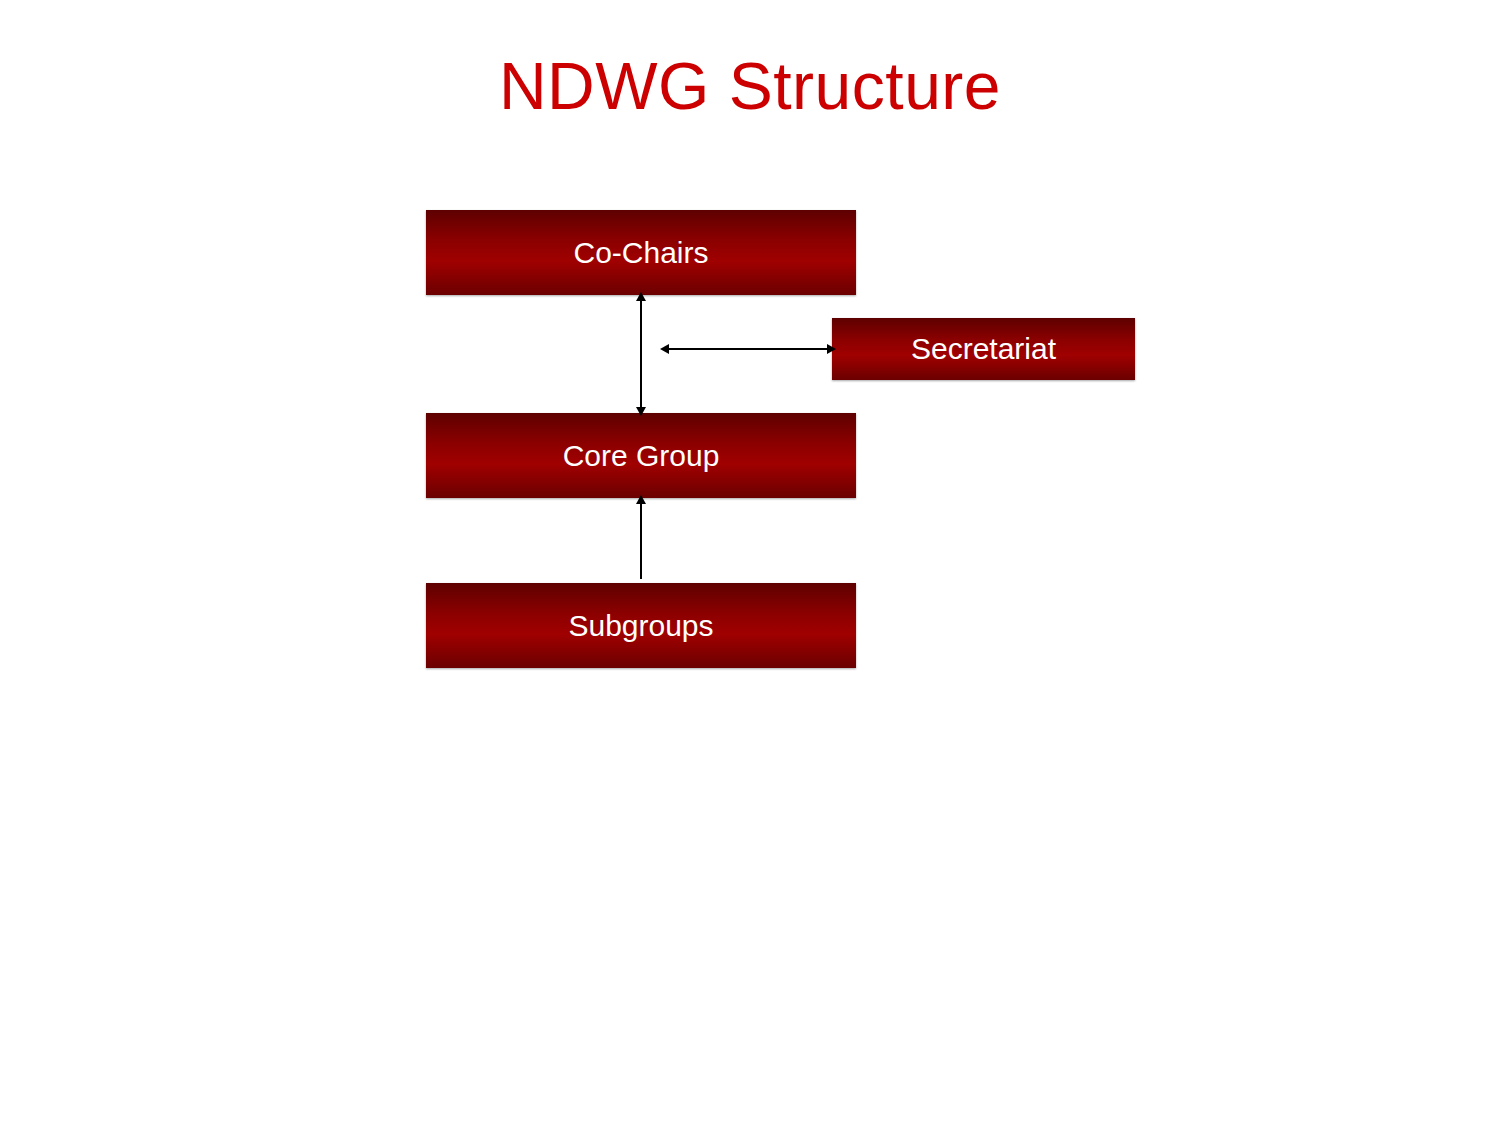NDWG Structure
Co-Chairs
Secretariat
Core Group
Subgroups